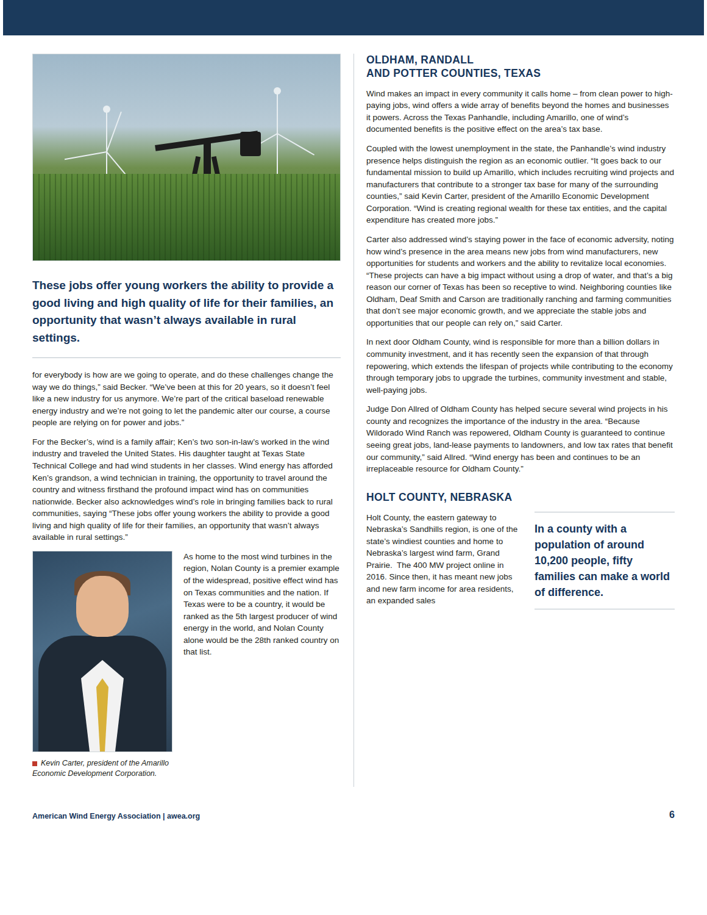These jobs offer young workers the ability to provide a good living and high quality of life for their families, an opportunity that wasn’t always available in rural settings.
for everybody is how are we going to operate, and do these challenges change the way we do things,” said Becker. “We’ve been at this for 20 years, so it doesn’t feel like a new industry for us anymore. We’re part of the critical baseload renewable energy industry and we’re not going to let the pandemic alter our course, a course people are relying on for power and jobs.”
For the Becker’s, wind is a family affair; Ken’s two son-in-law’s worked in the wind industry and traveled the United States. His daughter taught at Texas State Technical College and had wind students in her classes. Wind energy has afforded Ken’s grandson, a wind technician in training, the opportunity to travel around the country and witness firsthand the profound impact wind has on communities nationwide. Becker also acknowledges wind’s role in bringing families back to rural communities, saying “These jobs offer young workers the ability to provide a good living and high quality of life for their families, an opportunity that wasn’t always available in rural settings.”
Kevin Carter, president of the Amarillo Economic Development Corporation.
As home to the most wind turbines in the region, Nolan County is a premier example of the widespread, positive effect wind has on Texas communities and the nation. If Texas were to be a country, it would be ranked as the 5th largest producer of wind energy in the world, and Nolan County alone would be the 28th ranked country on that list.
Oldham, Randall
and Potter Counties, Texas
Wind makes an impact in every community it calls home – from clean power to high-paying jobs, wind offers a wide array of benefits beyond the homes and businesses it powers. Across the Texas Panhandle, including Amarillo, one of wind’s documented benefits is the positive effect on the area’s tax base.
Coupled with the lowest unemployment in the state, the Panhandle’s wind industry presence helps distinguish the region as an economic outlier. “It goes back to our fundamental mission to build up Amarillo, which includes recruiting wind projects and manufacturers that contribute to a stronger tax base for many of the surrounding counties,” said Kevin Carter, president of the Amarillo Economic Development Corporation. “Wind is creating regional wealth for these tax entities, and the capital expenditure has created more jobs.”
Carter also addressed wind’s staying power in the face of economic adversity, noting how wind’s presence in the area means new jobs from wind manufacturers, new opportunities for students and workers and the ability to revitalize local economies. “These projects can have a big impact without using a drop of water, and that’s a big reason our corner of Texas has been so receptive to wind. Neighboring counties like Oldham, Deaf Smith and Carson are traditionally ranching and farming communities that don’t see major economic growth, and we appreciate the stable jobs and opportunities that our people can rely on,” said Carter.
In next door Oldham County, wind is responsible for more than a billion dollars in community investment, and it has recently seen the expansion of that through repowering, which extends the lifespan of projects while contributing to the economy through temporary jobs to upgrade the turbines, community investment and stable, well-paying jobs.
Judge Don Allred of Oldham County has helped secure several wind projects in his county and recognizes the importance of the industry in the area. “Because Wildorado Wind Ranch was repowered, Oldham County is guaranteed to continue seeing great jobs, land-lease payments to landowners, and low tax rates that benefit our community,” said Allred. “Wind energy has been and continues to be an irreplaceable resource for Oldham County.”
Holt County, Nebraska
Holt County, the eastern gateway to Nebraska’s Sandhills region, is one of the state’s windiest counties and home to Nebraska’s largest wind farm, Grand Prairie. The 400 MW project online in 2016. Since then, it has meant new jobs and new farm income for area residents, an expanded sales
In a county with a population of around 10,200 people, fifty families can make a world of difference.
American Wind Energy Association | awea.org
6